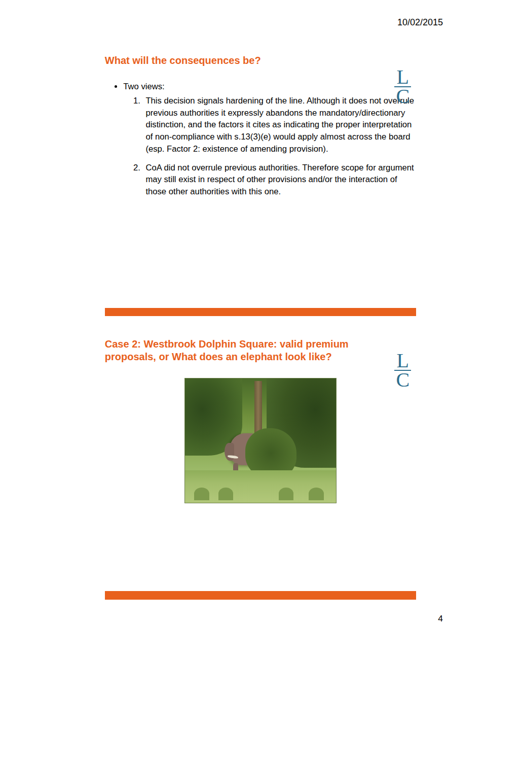10/02/2015
LC
What will the consequences be?
Two views:
This decision signals hardening of the line. Although it does not overrule previous authorities it expressly abandons the mandatory/directionary distinction, and the factors it cites as indicating the proper interpretation of non-compliance with s.13(3)(e) would apply almost across the board (esp. Factor 2: existence of amending provision).
CoA did not overrule previous authorities. Therefore scope for argument may still exist in respect of other provisions and/or the interaction of those other authorities with this one.
LC
Case 2: Westbrook Dolphin Square: valid premium proposals, or What does an elephant look like?
4